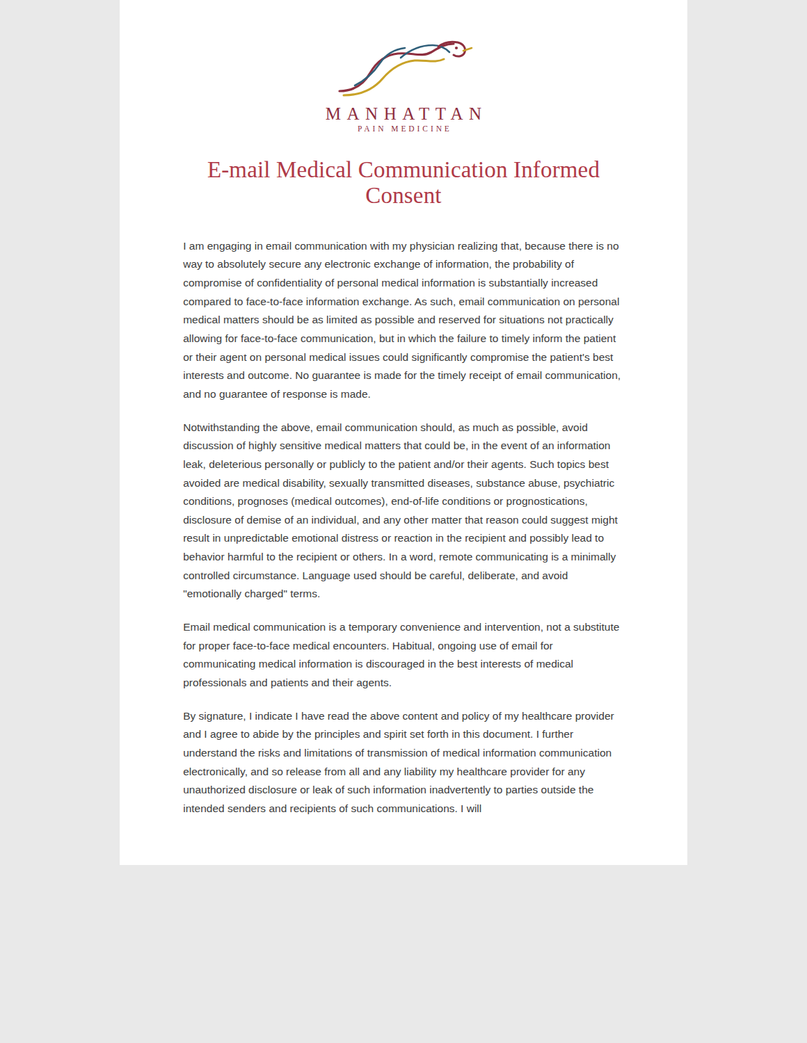MANHATTAN
PAIN MEDICINE
E-mail Medical Communication Informed Consent
I am engaging in email communication with my physician realizing that, because there is no way to absolutely secure any electronic exchange of information, the probability of compromise of confidentiality of personal medical information is substantially increased compared to face-to-face information exchange. As such, email communication on personal medical matters should be as limited as possible and reserved for situations not practically allowing for face-to-face communication, but in which the failure to timely inform the patient or their agent on personal medical issues could significantly compromise the patient's best interests and outcome. No guarantee is made for the timely receipt of email communication, and no guarantee of response is made.
Notwithstanding the above, email communication should, as much as possible, avoid discussion of highly sensitive medical matters that could be, in the event of an information leak, deleterious personally or publicly to the patient and/or their agents. Such topics best avoided are medical disability, sexually transmitted diseases, substance abuse, psychiatric conditions, prognoses (medical outcomes), end-of-life conditions or prognostications, disclosure of demise of an individual, and any other matter that reason could suggest might result in unpredictable emotional distress or reaction in the recipient and possibly lead to behavior harmful to the recipient or others. In a word, remote communicating is a minimally controlled circumstance. Language used should be careful, deliberate, and avoid "emotionally charged" terms.
Email medical communication is a temporary convenience and intervention, not a substitute for proper face-to-face medical encounters. Habitual, ongoing use of email for communicating medical information is discouraged in the best interests of medical professionals and patients and their agents.
By signature, I indicate I have read the above content and policy of my healthcare provider and I agree to abide by the principles and spirit set forth in this document. I further understand the risks and limitations of transmission of medical information communication electronically, and so release from all and any liability my healthcare provider for any unauthorized disclosure or leak of such information inadvertently to parties outside the intended senders and recipients of such communications. I will